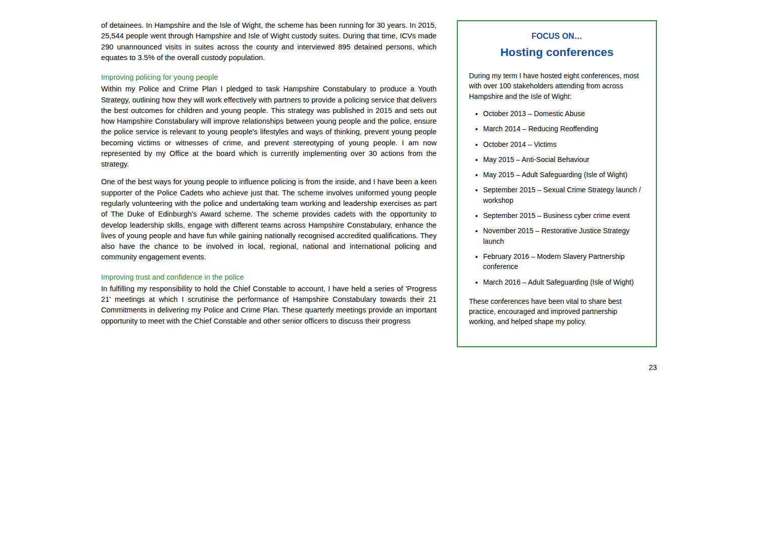of detainees. In Hampshire and the Isle of Wight, the scheme has been running for 30 years. In 2015, 25,544 people went through Hampshire and Isle of Wight custody suites. During that time, ICVs made 290 unannounced visits in suites across the county and interviewed 895 detained persons, which equates to 3.5% of the overall custody population.
Improving policing for young people
Within my Police and Crime Plan I pledged to task Hampshire Constabulary to produce a Youth Strategy, outlining how they will work effectively with partners to provide a policing service that delivers the best outcomes for children and young people. This strategy was published in 2015 and sets out how Hampshire Constabulary will improve relationships between young people and the police, ensure the police service is relevant to young people's lifestyles and ways of thinking, prevent young people becoming victims or witnesses of crime, and prevent stereotyping of young people. I am now represented by my Office at the board which is currently implementing over 30 actions from the strategy.
One of the best ways for young people to influence policing is from the inside, and I have been a keen supporter of the Police Cadets who achieve just that. The scheme involves uniformed young people regularly volunteering with the police and undertaking team working and leadership exercises as part of The Duke of Edinburgh's Award scheme. The scheme provides cadets with the opportunity to develop leadership skills, engage with different teams across Hampshire Constabulary, enhance the lives of young people and have fun while gaining nationally recognised accredited qualifications. They also have the chance to be involved in local, regional, national and international policing and community engagement events.
Improving trust and confidence in the police
In fulfilling my responsibility to hold the Chief Constable to account, I have held a series of 'Progress 21' meetings at which I scrutinise the performance of Hampshire Constabulary towards their 21 Commitments in delivering my Police and Crime Plan. These quarterly meetings provide an important opportunity to meet with the Chief Constable and other senior officers to discuss their progress
FOCUS ON…
Hosting conferences
During my term I have hosted eight conferences, most with over 100 stakeholders attending from across Hampshire and the Isle of Wight:
October 2013 – Domestic Abuse
March 2014 – Reducing Reoffending
October 2014 – Victims
May 2015 – Anti-Social Behaviour
May 2015 – Adult Safeguarding (Isle of Wight)
September 2015 – Sexual Crime Strategy launch / workshop
September 2015 – Business cyber crime event
November 2015 – Restorative Justice Strategy launch
February 2016 – Modern Slavery Partnership conference
March 2016 – Adult Safeguarding (Isle of Wight)
These conferences have been vital to share best practice, encouraged and improved partnership working, and helped shape my policy.
23